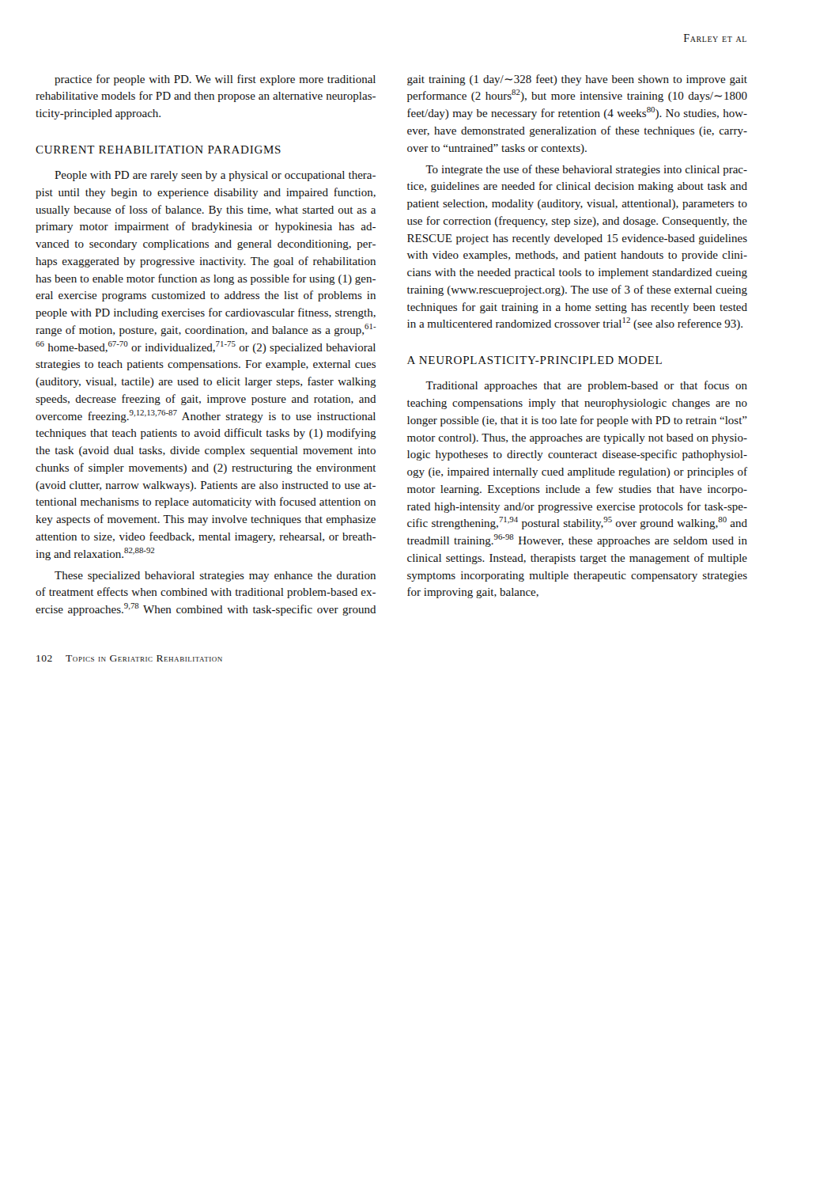Farley et al
practice for people with PD. We will first explore more traditional rehabilitative models for PD and then propose an alternative neuroplasticity-principled approach.
Current rehabilitation paradigms
People with PD are rarely seen by a physical or occupational therapist until they begin to experience disability and impaired function, usually because of loss of balance. By this time, what started out as a primary motor impairment of bradykinesia or hypokinesia has advanced to secondary complications and general deconditioning, perhaps exaggerated by progressive inactivity. The goal of rehabilitation has been to enable motor function as long as possible for using (1) general exercise programs customized to address the list of problems in people with PD including exercises for cardiovascular fitness, strength, range of motion, posture, gait, coordination, and balance as a group,61-66 home-based,67-70 or individualized,71-75 or (2) specialized behavioral strategies to teach patients compensations. For example, external cues (auditory, visual, tactile) are used to elicit larger steps, faster walking speeds, decrease freezing of gait, improve posture and rotation, and overcome freezing.9,12,13,76-87 Another strategy is to use instructional techniques that teach patients to avoid difficult tasks by (1) modifying the task (avoid dual tasks, divide complex sequential movement into chunks of simpler movements) and (2) restructuring the environment (avoid clutter, narrow walkways). Patients are also instructed to use attentional mechanisms to replace automaticity with focused attention on key aspects of movement. This may involve techniques that emphasize attention to size, video feedback, mental imagery, rehearsal, or breathing and relaxation.82,88-92
These specialized behavioral strategies may enhance the duration of treatment effects when combined with traditional problem-based exercise approaches.9,78 When combined with task-specific over ground gait training (1 day/∼328 feet) they have been shown to improve gait performance (2 hours82), but more intensive training (10 days/∼1800 feet/day) may be necessary for retention (4 weeks80). No studies, however, have demonstrated generalization of these techniques (ie, carryover to “untrained” tasks or contexts).
To integrate the use of these behavioral strategies into clinical practice, guidelines are needed for clinical decision making about task and patient selection, modality (auditory, visual, attentional), parameters to use for correction (frequency, step size), and dosage. Consequently, the RESCUE project has recently developed 15 evidence-based guidelines with video examples, methods, and patient handouts to provide clinicians with the needed practical tools to implement standardized cueing training (www.rescueproject.org). The use of 3 of these external cueing techniques for gait training in a home setting has recently been tested in a multicentered randomized crossover trial12 (see also reference 93).
A neuroplasticity-principled model
Traditional approaches that are problem-based or that focus on teaching compensations imply that neurophysiologic changes are no longer possible (ie, that it is too late for people with PD to retrain “lost” motor control). Thus, the approaches are typically not based on physiologic hypotheses to directly counteract disease-specific pathophysiology (ie, impaired internally cued amplitude regulation) or principles of motor learning. Exceptions include a few studies that have incorporated high-intensity and/or progressive exercise protocols for task-specific strengthening,71,94 postural stability,95 over ground walking,80 and treadmill training.96-98 However, these approaches are seldom used in clinical settings. Instead, therapists target the management of multiple symptoms incorporating multiple therapeutic compensatory strategies for improving gait, balance,
102 Topics in Geriatric Rehabilitation